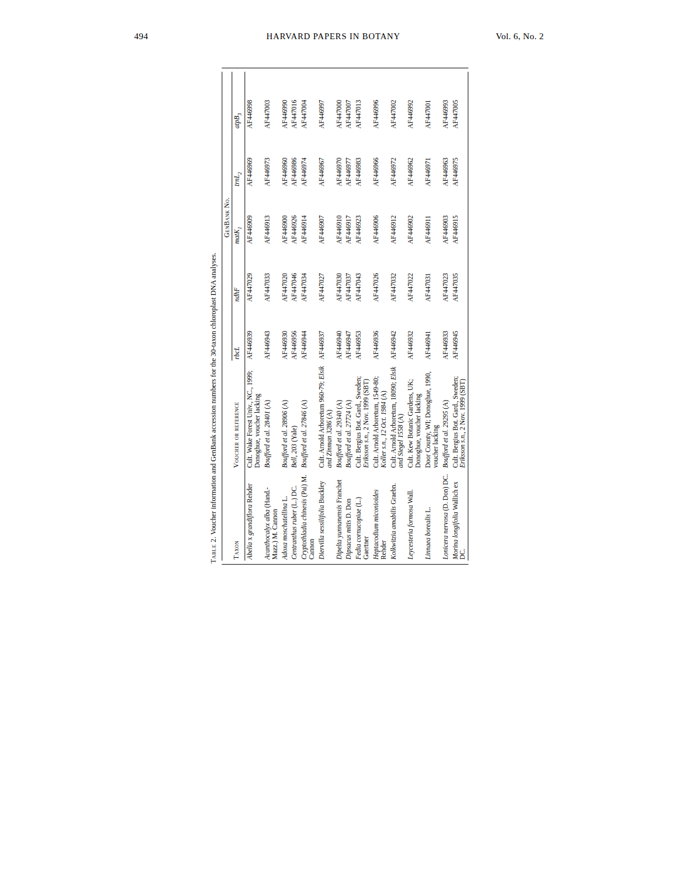494
Harvard Papers in Botany
Vol. 6, No. 2
Table 2. Voucher information and GenBank accession numbers for the 30-taxon chloroplast DNA analyses.
| | | GenBank No. |
| --- | --- | --- |
| Taxon | Voucher or reference | rbcL | ndhF | matK 1 | trnL 2 | atpB 3 |
| Abelia x grandiflora Rehder | Cult. Wake Forest Univ., NC., 1999; Donoghue, voucher lacking | AF446939 | AF447029 | AF446909 | AF446969 | AF446998 |
| Acanthocalyx alba (Hand.-Mazz.) M. Cannon | Boufford et al. 28401 (A) | AF446943 | AF447033 | AF446913 | AF446973 | AF447003 |
| Adoxa moschatellina L. | Boufford et al. 28906 (A) | AF446930 | AF447020 | AF446900 | AF446960 | AF446990 |
| Centranthus ruber (L.) DC. | Bell, 203 (Yale) | AF446956 | AF447046 | AF446926 | AF446986 | AF447016 |
| Cryptothladia chinesis (Pai) M. Cannon | Boufford et al. 27846 (A) | AF446944 | AF447034 | AF446914 | AF446974 | AF447004 |
| Diervilla sessilifolia Buckley | Cult. Arnold Arboretum 960-79; Elsik and Zinman 3286 (A) | AF446937 | AF447027 | AF446907 | AF446967 | AF446997 |
| Dipelta yunnanensis Franchet | Boufford et al. 29340 (A) | AF446940 | AF447030 | AF446910 | AF446970 | AF447000 |
| Dipsacus mitis D. Don | Boufford et al. 27724 (A) | AF446947 | AF447037 | AF446917 | AF446977 | AF447007 |
| Fedia cornucopiae (L.) Gaertner | Cult. Bergius Bot. Gard., Sweden; Eriksson s.n. , 2 Nov. 1999 (SBT) | AF446953 | AF447043 | AF446923 | AF446983 | AF447013 |
| Heptacodium miconioides Rehder | Cult. Arnold Arboretum, 1549-80; Koller s.n., 12 Oct. 1984 (A) | AF446936 | AF447026 | AF446906 | AF446966 | AF446996 |
| Kolkwitzia amabilis Graebn. | Cult. Arnold Arboretum, 18090; Elsik and Siegel 1558 (A) | AF446942 | AF447032 | AF446912 | AF446972 | AF447002 |
| Leycesteria formosa Wall. | Cult. Kew Botanic Gardens, UK; Donoghue, voucher lacking | AF446932 | AF447022 | AF446902 | AF446962 | AF446992 |
| Linnaea borealis L. | Door County, WI; Donoghue, 1990, voucher lacking | AF446941 | AF447031 | AF446911 | AF446971 | AF447001 |
| Lonicera nervosa (D. Don) DC. | Boufford et al. 29295 (A) | AF446933 | AF447023 | AF446903 | AF446963 | AF446993 |
| Morina longifolia Wallich ex DC. | Cult. Bergius Bot. Gard., Sweden; Eriksson s.n. , 2 Nov. 1999 (SBT) | AF446945 | AF447035 | AF446915 | AF446975 | AF447005 |